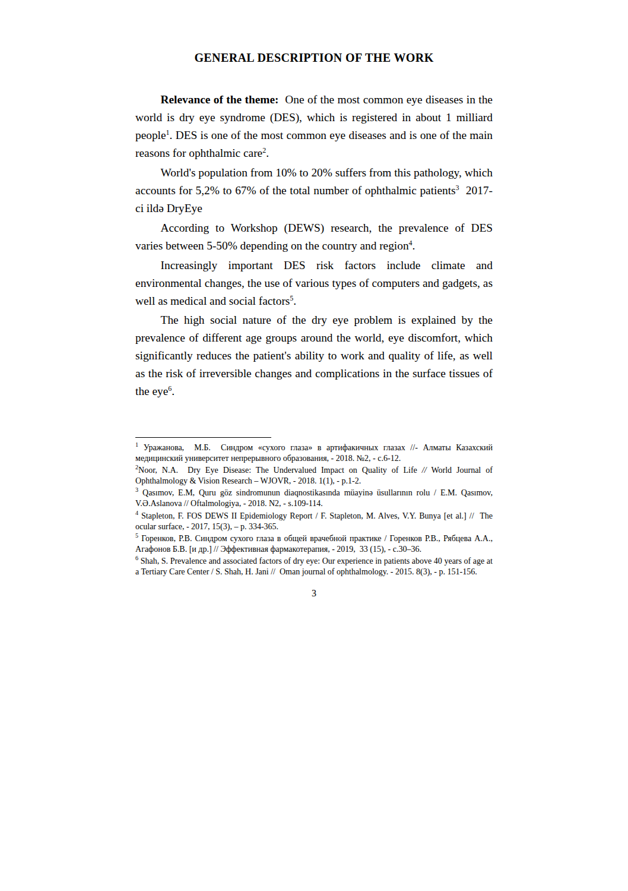GENERAL DESCRIPTION OF THE WORK
Relevance of the theme: One of the most common eye diseases in the world is dry eye syndrome (DES), which is registered in about 1 milliard people1. DES is one of the most common eye diseases and is one of the main reasons for ophthalmic care2.
World's population from 10% to 20% suffers from this pathology, which accounts for 5,2% to 67% of the total number of ophthalmic patients3 2017-ci ildə DryEye
According to Workshop (DEWS) research, the prevalence of DES varies between 5-50% depending on the country and region4.
Increasingly important DES risk factors include climate and environmental changes, the use of various types of computers and gadgets, as well as medical and social factors5.
The high social nature of the dry eye problem is explained by the prevalence of different age groups around the world, eye discomfort, which significantly reduces the patient's ability to work and quality of life, as well as the risk of irreversible changes and complications in the surface tissues of the eye6.
1 Уражанова, М.Б. Синдром «сухого глаза» в артифакичных глазах //- Алматы Казахский медицинский университет непрерывного образования, - 2018. №2, - с.6-12.
2Noor, N.A. Dry Eye Disease: The Undervalued Impact on Quality of Life // World Journal of Ophthalmology & Vision Research – WJOVR, - 2018. 1(1), - p.1-2.
3 Qasımov, E.M, Quru göz sindromunun diaqnostikasında müayinə üsullarının rolu / E.M. Qasımov, V.Ə.Aslanova // Oftalmologiya, - 2018. N2, - s.109-114.
4 Stapleton, F. FOS DEWS II Epidemiology Report / F. Stapleton, M. Alves, V.Y. Bunya [et al.] // The ocular surface, - 2017, 15(3), – p. 334-365.
5 Горенков, Р.В. Синдром сухого глаза в общей врачебной практике / Горенков Р.В., Рябцева А.А., Агафонов Б.В. [и др.] // Эффективная фармакотерапия, - 2019, 33 (15), - с.30–36.
6 Shah, S. Prevalence and associated factors of dry eye: Our experience in patients above 40 years of age at a Tertiary Care Center / S. Shah, H. Jani // Oman journal of ophthalmology. - 2015. 8(3), - p. 151-156.
3